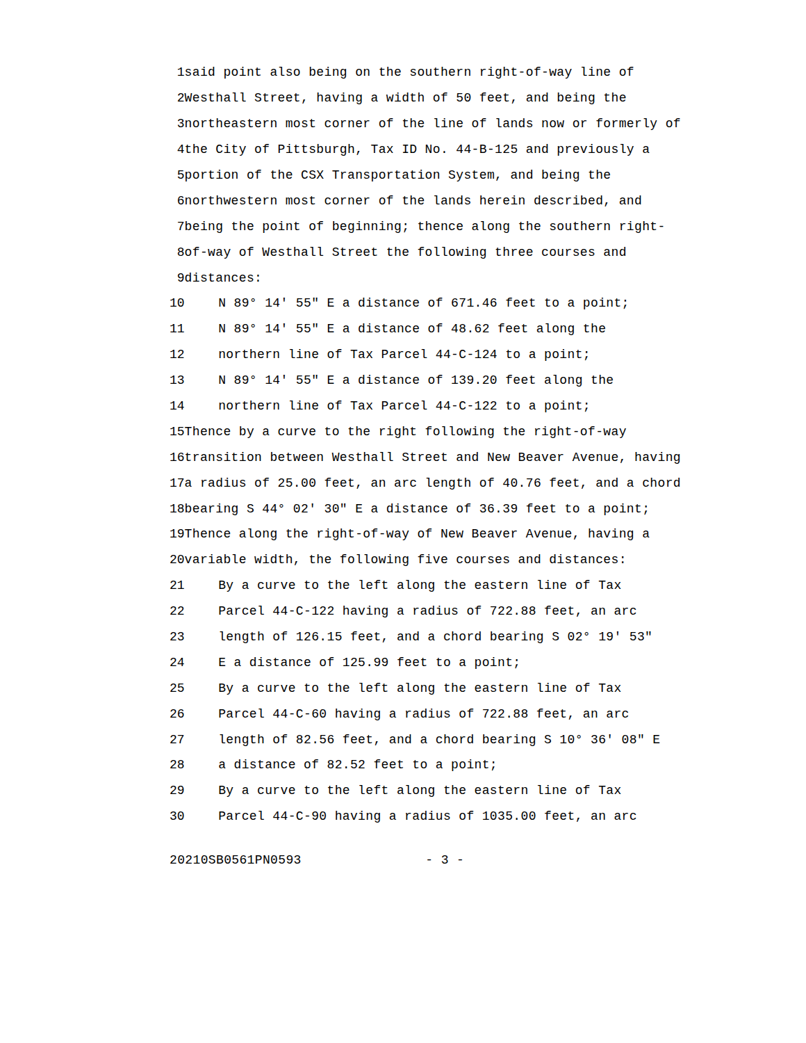| 1 | said point also being on the southern right-of-way line of |
| 2 | Westhall Street, having a width of 50 feet, and being the |
| 3 | northeastern most corner of the line of lands now or formerly of |
| 4 | the City of Pittsburgh, Tax ID No. 44-B-125 and previously a |
| 5 | portion of the CSX Transportation System, and being the |
| 6 | northwestern most corner of the lands herein described, and |
| 7 | being the point of beginning; thence along the southern right- |
| 8 | of-way of Westhall Street the following three courses and |
| 9 | distances: |
| 10 | N 89° 14' 55" E a distance of 671.46 feet to a point; |
| 11 | N 89° 14' 55" E a distance of 48.62 feet along the |
| 12 | northern line of Tax Parcel 44-C-124 to a point; |
| 13 | N 89° 14' 55" E a distance of 139.20 feet along the |
| 14 | northern line of Tax Parcel 44-C-122 to a point; |
| 15 | Thence by a curve to the right following the right-of-way |
| 16 | transition between Westhall Street and New Beaver Avenue, having |
| 17 | a radius of 25.00 feet, an arc length of 40.76 feet, and a chord |
| 18 | bearing S 44° 02' 30" E a distance of 36.39 feet to a point; |
| 19 | Thence along the right-of-way of New Beaver Avenue, having a |
| 20 | variable width, the following five courses and distances: |
| 21 | By a curve to the left along the eastern line of Tax |
| 22 | Parcel 44-C-122 having a radius of 722.88 feet, an arc |
| 23 | length of 126.15 feet, and a chord bearing S 02° 19' 53" |
| 24 | E a distance of 125.99 feet to a point; |
| 25 | By a curve to the left along the eastern line of Tax |
| 26 | Parcel 44-C-60 having a radius of 722.88 feet, an arc |
| 27 | length of 82.56 feet, and a chord bearing S 10° 36' 08" E |
| 28 | a distance of 82.52 feet to a point; |
| 29 | By a curve to the left along the eastern line of Tax |
| 30 | Parcel 44-C-90 having a radius of 1035.00 feet, an arc |
20210SB0561PN0593 - 3 -